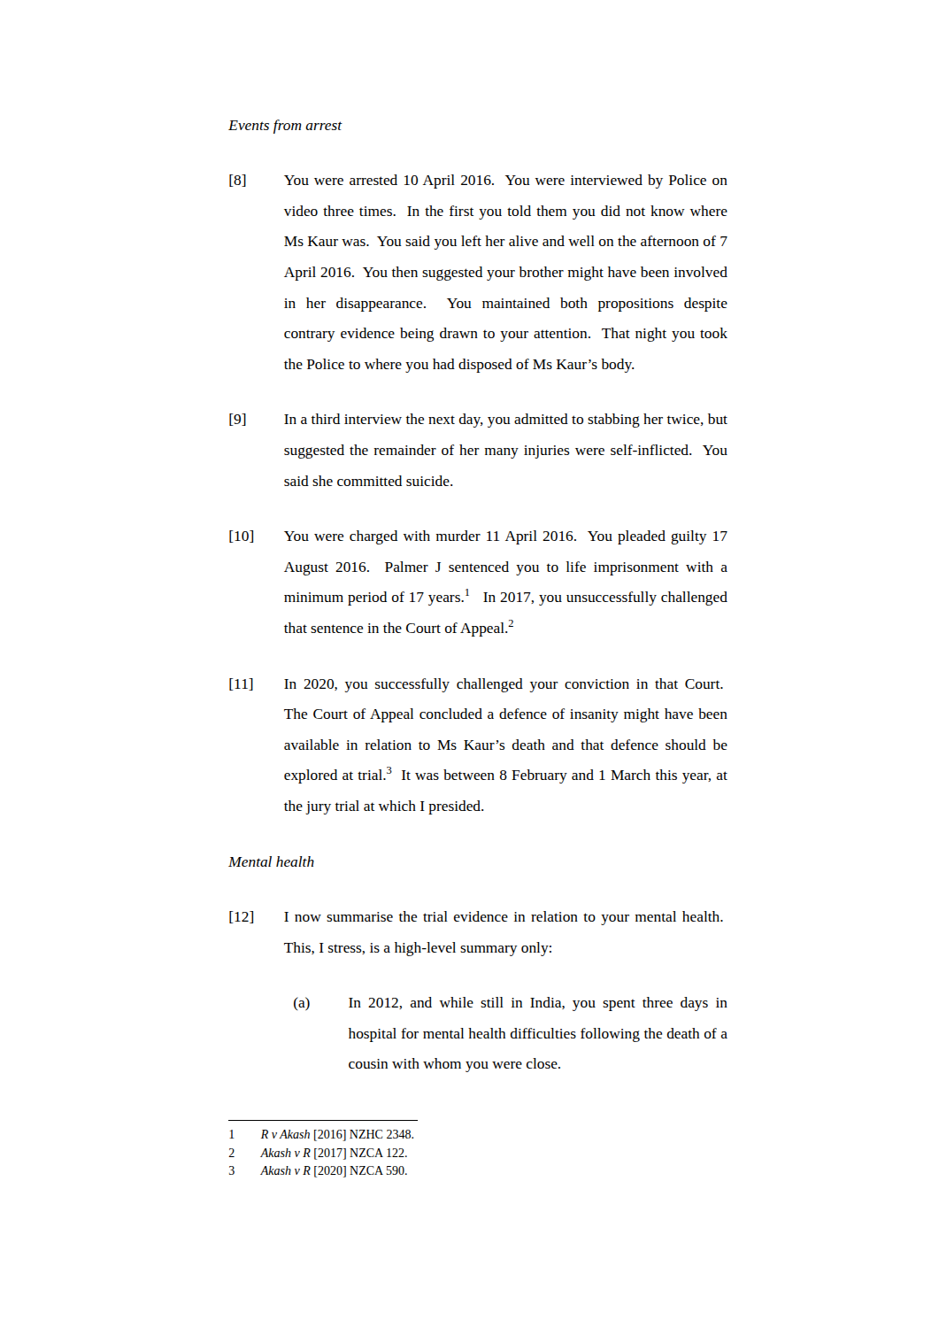Events from arrest
[8] You were arrested 10 April 2016. You were interviewed by Police on video three times. In the first you told them you did not know where Ms Kaur was. You said you left her alive and well on the afternoon of 7 April 2016. You then suggested your brother might have been involved in her disappearance. You maintained both propositions despite contrary evidence being drawn to your attention. That night you took the Police to where you had disposed of Ms Kaur’s body.
[9] In a third interview the next day, you admitted to stabbing her twice, but suggested the remainder of her many injuries were self-inflicted. You said she committed suicide.
[10] You were charged with murder 11 April 2016. You pleaded guilty 17 August 2016. Palmer J sentenced you to life imprisonment with a minimum period of 17 years.1 In 2017, you unsuccessfully challenged that sentence in the Court of Appeal.2
[11] In 2020, you successfully challenged your conviction in that Court. The Court of Appeal concluded a defence of insanity might have been available in relation to Ms Kaur’s death and that defence should be explored at trial.3 It was between 8 February and 1 March this year, at the jury trial at which I presided.
Mental health
[12] I now summarise the trial evidence in relation to your mental health. This, I stress, is a high-level summary only:
(a) In 2012, and while still in India, you spent three days in hospital for mental health difficulties following the death of a cousin with whom you were close.
1 R v Akash [2016] NZHC 2348.
2 Akash v R [2017] NZCA 122.
3 Akash v R [2020] NZCA 590.